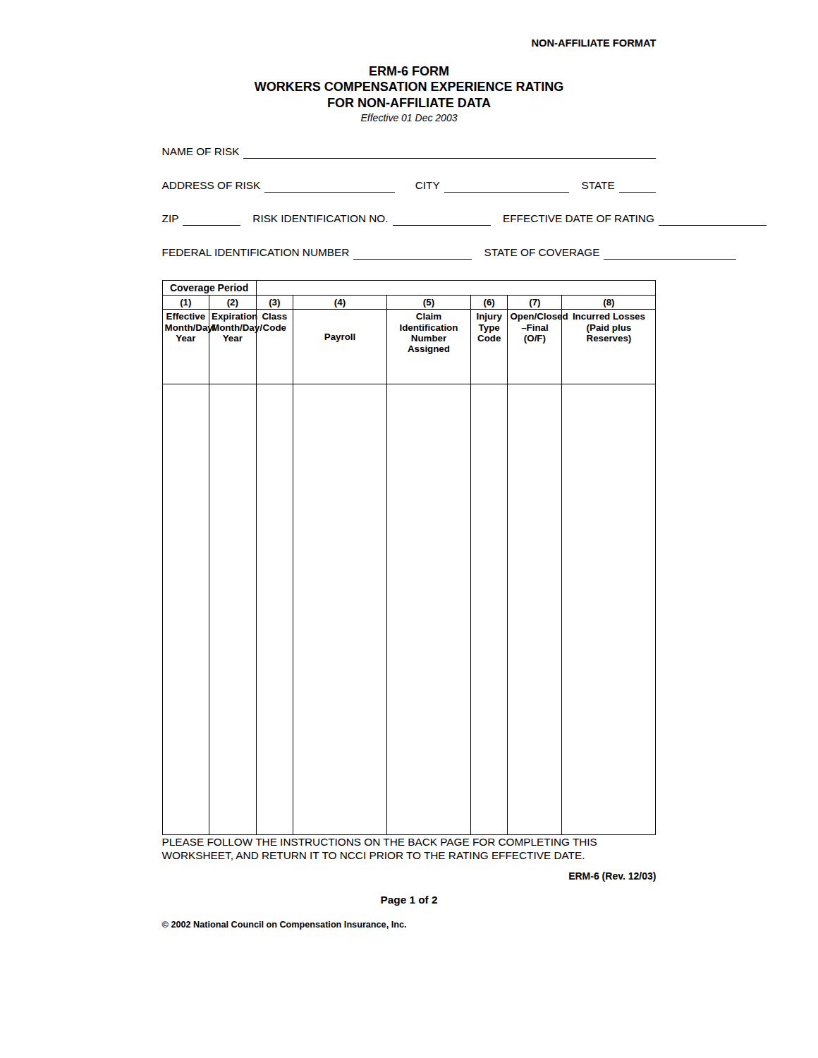NON-AFFILIATE FORMAT
ERM-6 FORM
WORKERS COMPENSATION EXPERIENCE RATING
FOR NON-AFFILIATE DATA
Effective 01 Dec 2003
NAME OF RISK
ADDRESS OF RISK CITY STATE
ZIP RISK IDENTIFICATION NO. EFFECTIVE DATE OF RATING
FEDERAL IDENTIFICATION NUMBER STATE OF COVERAGE
| Coverage Period | |
| --- | --- |
| (1) | (2) | (3) | (4) | (5) | (6) | (7) | (8) |
| Effective Month/Day/ Year | Expiration Month/Day/ Year | Class Code | Payroll | Claim Identification Number Assigned | Injury Type Code | Open/Closed –Final (O/F) | Incurred Losses (Paid plus Reserves) |
PLEASE FOLLOW THE INSTRUCTIONS ON THE BACK PAGE FOR COMPLETING THIS WORKSHEET, AND RETURN IT TO NCCI PRIOR TO THE RATING EFFECTIVE DATE.
ERM-6 (Rev. 12/03)
Page 1 of 2
© 2002 National Council on Compensation Insurance, Inc.